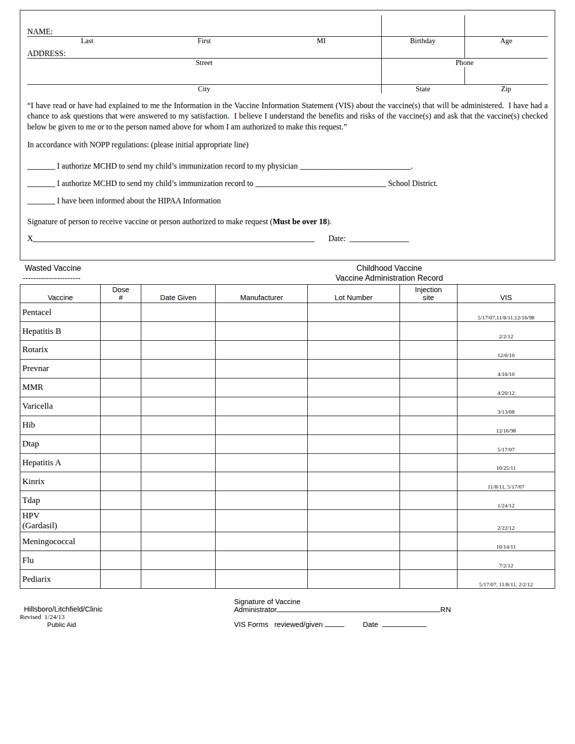| NAME: | | |
| Last | First | MI | Birthday | Age |
| ADDRESS: | | |
| Street | Phone |
| City | State | Zip |
“I have read or have had explained to me the Information in the Vaccine Information Statement (VIS) about the vaccine(s) that will be administered. I have had a chance to ask questions that were answered to my satisfaction. I believe I understand the benefits and risks of the vaccine(s) and ask that the vaccine(s) checked below be given to me or to the person named above for whom I am authorized to make this request.”
In accordance with NOPP regulations: (please initial appropriate line)
_______ I authorize MCHD to send my child’s immunization record to my physician ____________________________.
_______ I authorize MCHD to send my child’s immunization record to _________________________________ School District.
_______ I have been informed about the HIPAA Information
Signature of person to receive vaccine or person authorized to make request (Must be over 18).
X_______________________________________________________________________ Date: _______________
| Wasted Vaccine | Childhood Vaccine |
| ---------------------- | Vaccine Administration Record |
| Vaccine | Dose # | Date Given | Manufacturer | Lot Number | Injection site | VIS |
| --- | --- | --- | --- | --- | --- | --- |
| Pentacel | | | | | | 5/17/07,11/8/11,12/16/98 |
| Hepatitis B | | | | | | 2/2/12 |
| Rotarix | | | | | | 12/6/10 |
| Prevnar | | | | | | 4/16/10 |
| MMR | | | | | | 4/20/12 |
| Varicella | | | | | | 3/13/08 |
| Hib | | | | | | 12/16/98 |
| Dtap | | | | | | 5/17/07 |
| Hepatitis A | | | | | | 10/25/11 |
| Kinrix | | | | | | 11/8/11, 5/17/07 |
| Tdap | | | | | | 1/24/12 |
| HPV (Gardasil) | | | | | | 2/22/12 |
| Meningococcal | | | | | | 10/14/11 |
| Flu | | | | | | 7/2/12 |
| Pediarix | | | | | | 5/17/07, 11/8/11, 2/2/12 |
Hillsboro/Litchfield/Clinic
Revised 1/24/13
Public Aid
Signature of Vaccine
Administrator RN
VIS Forms reviewed/given Date